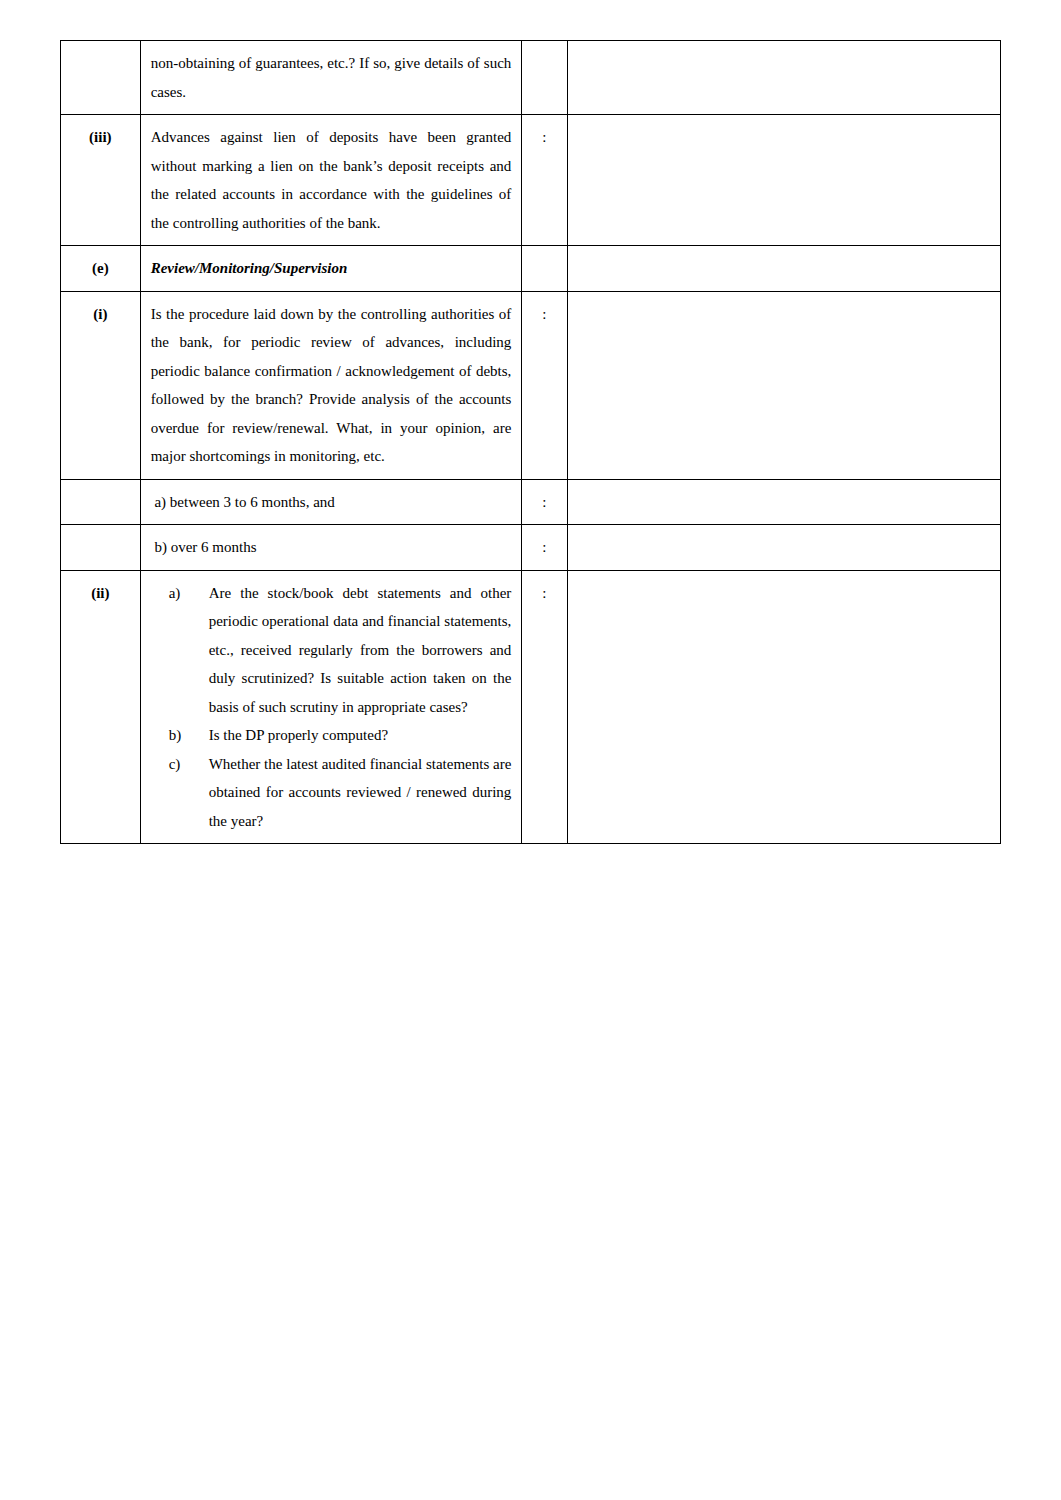| | non-obtaining of guarantees, etc.? If so, give details of such cases. | | |
| (iii) | Advances against lien of deposits have been granted without marking a lien on the bank’s deposit receipts and the related accounts in accordance with the guidelines of the controlling authorities of the bank. | : | |
| (e) | Review/Monitoring/Supervision | | |
| (i) | Is the procedure laid down by the controlling authorities of the bank, for periodic review of advances, including periodic balance confirmation / acknowledgement of debts, followed by the branch? Provide analysis of the accounts overdue for review/renewal. What, in your opinion, are major shortcomings in monitoring, etc. | : | |
| | a) between 3 to 6 months, and | : | |
| | b) over 6 months | : | |
| (ii) | a) Are the stock/book debt statements and other periodic operational data and financial statements, etc., received regularly from the borrowers and duly scrutinized? Is suitable action taken on the basis of such scrutiny in appropriate cases? b) Is the DP properly computed? c) Whether the latest audited financial statements are obtained for accounts reviewed / renewed during the year? | : | |